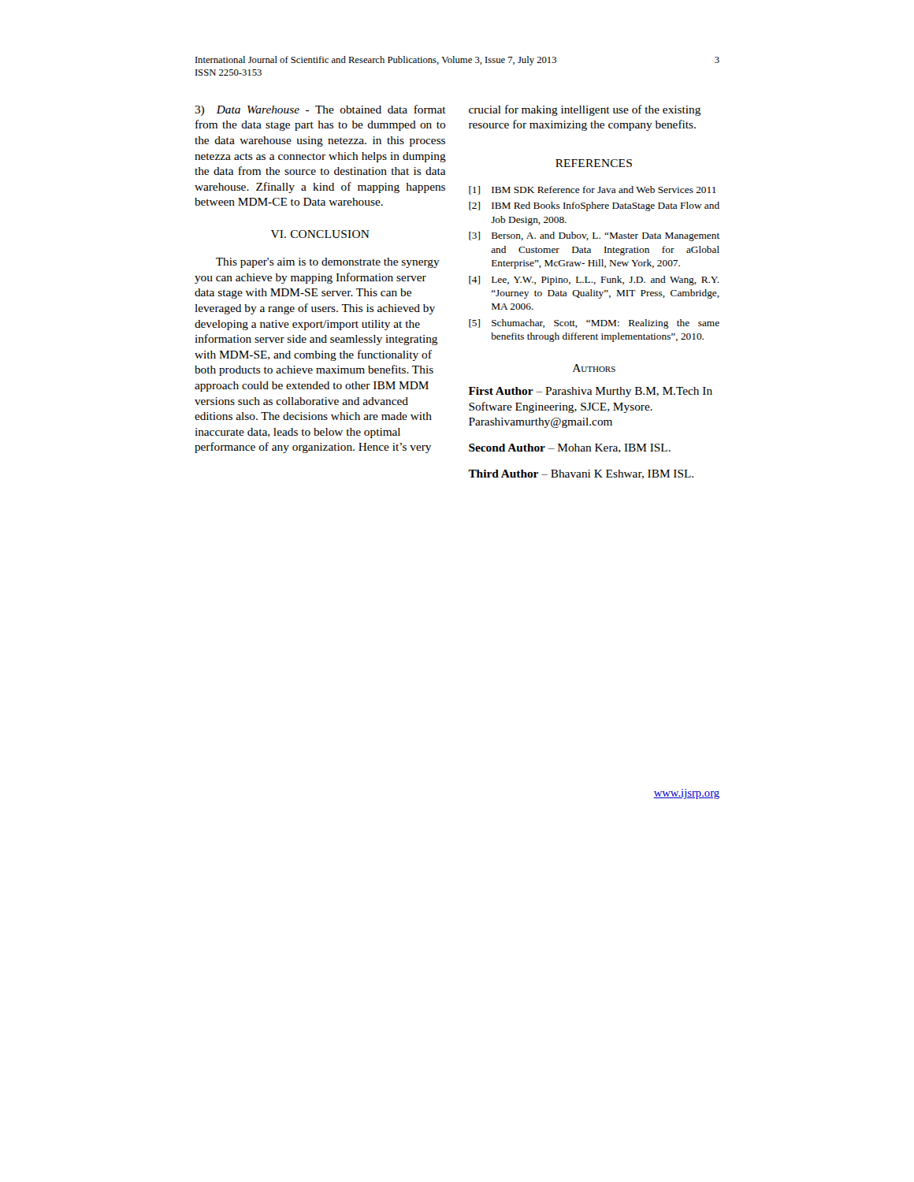International Journal of Scientific and Research Publications, Volume 3, Issue 7, July 2013
ISSN 2250-3153 3
3) Data Warehouse - The obtained data format from the data stage part has to be dummped on to the data warehouse using netezza. in this process netezza acts as a connector which helps in dumping the data from the source to destination that is data warehouse. Zfinally a kind of mapping happens between MDM-CE to Data warehouse.
VI. CONCLUSION
This paper's aim is to demonstrate the synergy you can achieve by mapping Information server data stage with MDM-SE server. This can be leveraged by a range of users. This is achieved by developing a native export/import utility at the information server side and seamlessly integrating with MDM-SE, and combing the functionality of both products to achieve maximum benefits. This approach could be extended to other IBM MDM versions such as collaborative and advanced editions also. The decisions which are made with inaccurate data, leads to below the optimal performance of any organization. Hence it’s very crucial for making intelligent use of the existing resource for maximizing the company benefits.
REFERENCES
[1] IBM SDK Reference for Java and Web Services 2011
[2] IBM Red Books InfoSphere DataStage Data Flow and Job Design, 2008.
[3] Berson, A. and Dubov, L. “Master Data Management and Customer Data Integration for aGlobal Enterprise”, McGraw- Hill, New York, 2007.
[4] Lee, Y.W., Pipino, L.L., Funk, J.D. and Wang, R.Y. “Journey to Data Quality”, MIT Press, Cambridge, MA 2006.
[5] Schumachar, Scott, “MDM: Realizing the same benefits through different implementations”, 2010.
Authors
First Author – Parashiva Murthy B.M, M.Tech In Software Engineering, SJCE, Mysore. Parashivamurthy@gmail.com
Second Author – Mohan Kera, IBM ISL.
Third Author – Bhavani K Eshwar, IBM ISL.
www.ijsrp.org